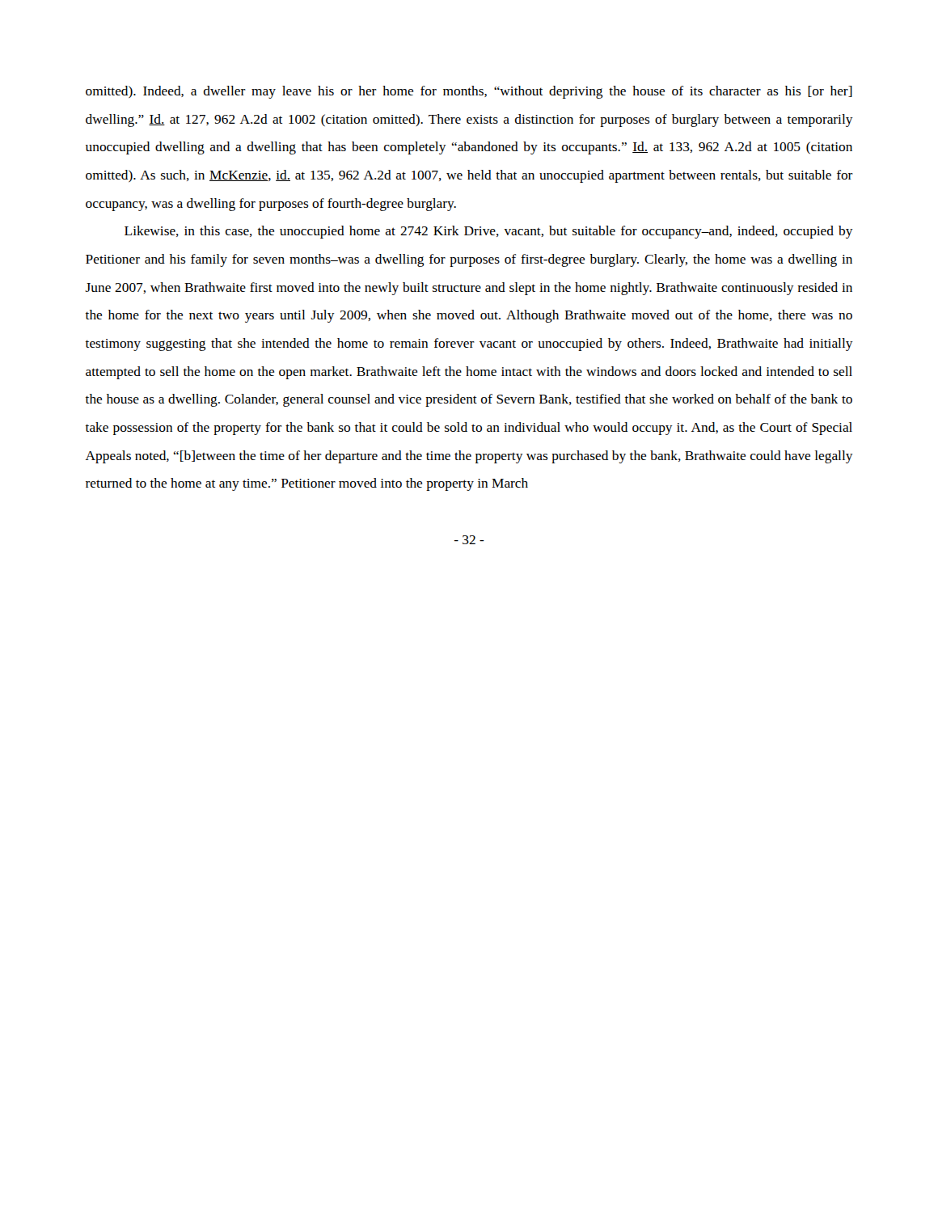omitted). Indeed, a dweller may leave his or her home for months, “without depriving the house of its character as his [or her] dwelling.” Id. at 127, 962 A.2d at 1002 (citation omitted). There exists a distinction for purposes of burglary between a temporarily unoccupied dwelling and a dwelling that has been completely “abandoned by its occupants.” Id. at 133, 962 A.2d at 1005 (citation omitted). As such, in McKenzie, id. at 135, 962 A.2d at 1007, we held that an unoccupied apartment between rentals, but suitable for occupancy, was a dwelling for purposes of fourth-degree burglary.
Likewise, in this case, the unoccupied home at 2742 Kirk Drive, vacant, but suitable for occupancy–and, indeed, occupied by Petitioner and his family for seven months–was a dwelling for purposes of first-degree burglary. Clearly, the home was a dwelling in June 2007, when Brathwaite first moved into the newly built structure and slept in the home nightly. Brathwaite continuously resided in the home for the next two years until July 2009, when she moved out. Although Brathwaite moved out of the home, there was no testimony suggesting that she intended the home to remain forever vacant or unoccupied by others. Indeed, Brathwaite had initially attempted to sell the home on the open market. Brathwaite left the home intact with the windows and doors locked and intended to sell the house as a dwelling. Colander, general counsel and vice president of Severn Bank, testified that she worked on behalf of the bank to take possession of the property for the bank so that it could be sold to an individual who would occupy it. And, as the Court of Special Appeals noted, “[b]etween the time of her departure and the time the property was purchased by the bank, Brathwaite could have legally returned to the home at any time.” Petitioner moved into the property in March
- 32 -